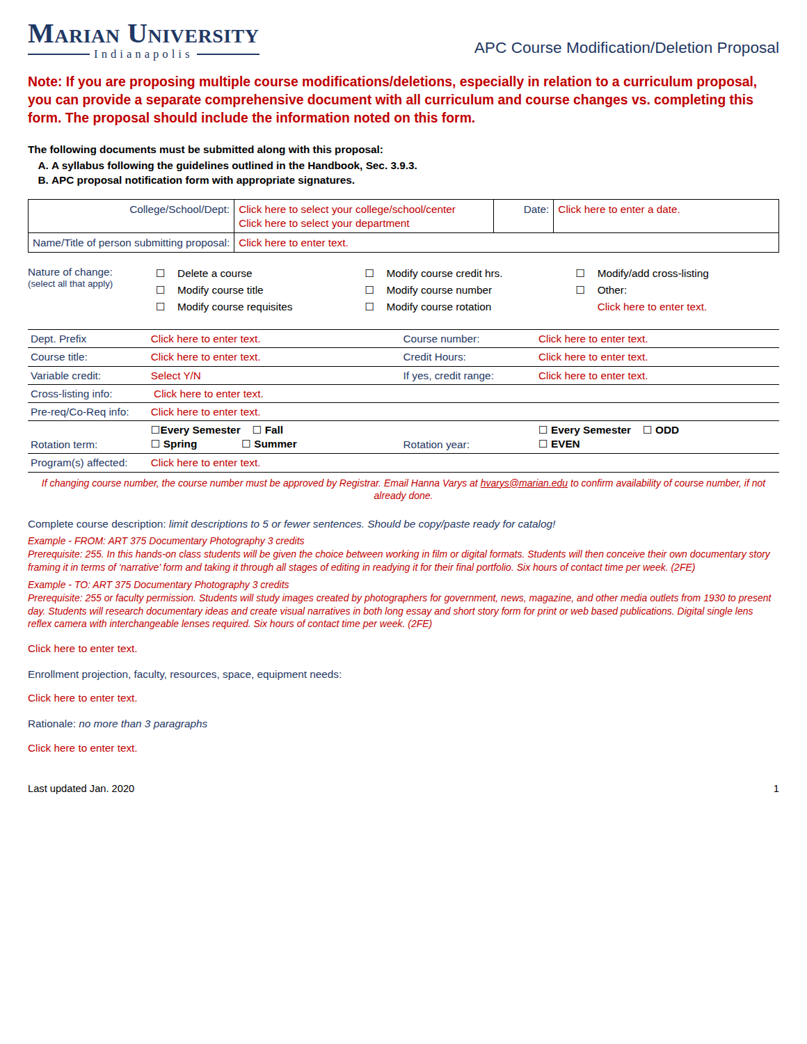Marian University
Indianapolis
APC Course Modification/Deletion Proposal
Note: If you are proposing multiple course modifications/deletions, especially in relation to a curriculum proposal, you can provide a separate comprehensive document with all curriculum and course changes vs. completing this form. The proposal should include the information noted on this form.
The following documents must be submitted along with this proposal:
A syllabus following the guidelines outlined in the Handbook, Sec. 3.9.3.
APC proposal notification form with appropriate signatures.
| College/School/Dept: | Click here to select your college/school/center Click here to select your department | Date: | Click here to enter a date. |
| Name/Title of person submitting proposal: | Click here to enter text. |
Nature of change: (select all that apply)
| ☐ | Delete a course | ☐ | Modify course credit hrs. | ☐ | Modify/add cross-listing |
| ☐ | Modify course title | ☐ | Modify course number | ☐ | Other: |
| ☐ | Modify course requisites | ☐ | Modify course rotation | | Click here to enter text. |
| Dept. Prefix | Click here to enter text. | Course number: | Click here to enter text. |
| Course title: | Click here to enter text. | Credit Hours: | Click here to enter text. |
| Variable credit: | Select Y/N | If yes, credit range: | Click here to enter text. |
| Cross-listing info: | Click here to enter text. |
| Pre-req/Co-Req info: | Click here to enter text. |
| Rotation term: | ☐ Every Semester ☐ Fall ☐ Spring ☐ Summer | Rotation year: | ☐ Every Semester ☐ ODD ☐ EVEN |
| Program(s) affected: | Click here to enter text. |
If changing course number, the course number must be approved by Registrar. Email Hanna Varys at hvarys@marian.edu to confirm availability of course number, if not already done.
Complete course description: limit descriptions to 5 or fewer sentences. Should be copy/paste ready for catalog!
Example - FROM: ART 375 Documentary Photography 3 credits
Prerequisite: 255. In this hands-on class students will be given the choice between working in film or digital formats. Students will then conceive their own documentary story framing it in terms of ‘narrative’ form and taking it through all stages of editing in readying it for their final portfolio. Six hours of contact time per week. (2FE)
Example - TO: ART 375 Documentary Photography 3 credits
Prerequisite: 255 or faculty permission. Students will study images created by photographers for government, news, magazine, and other media outlets from 1930 to present day. Students will research documentary ideas and create visual narratives in both long essay and short story form for print or web based publications. Digital single lens reflex camera with interchangeable lenses required. Six hours of contact time per week. (2FE)
Click here to enter text.
Enrollment projection, faculty, resources, space, equipment needs:
Click here to enter text.
Rationale: no more than 3 paragraphs
Click here to enter text.
Last updated Jan. 2020
1